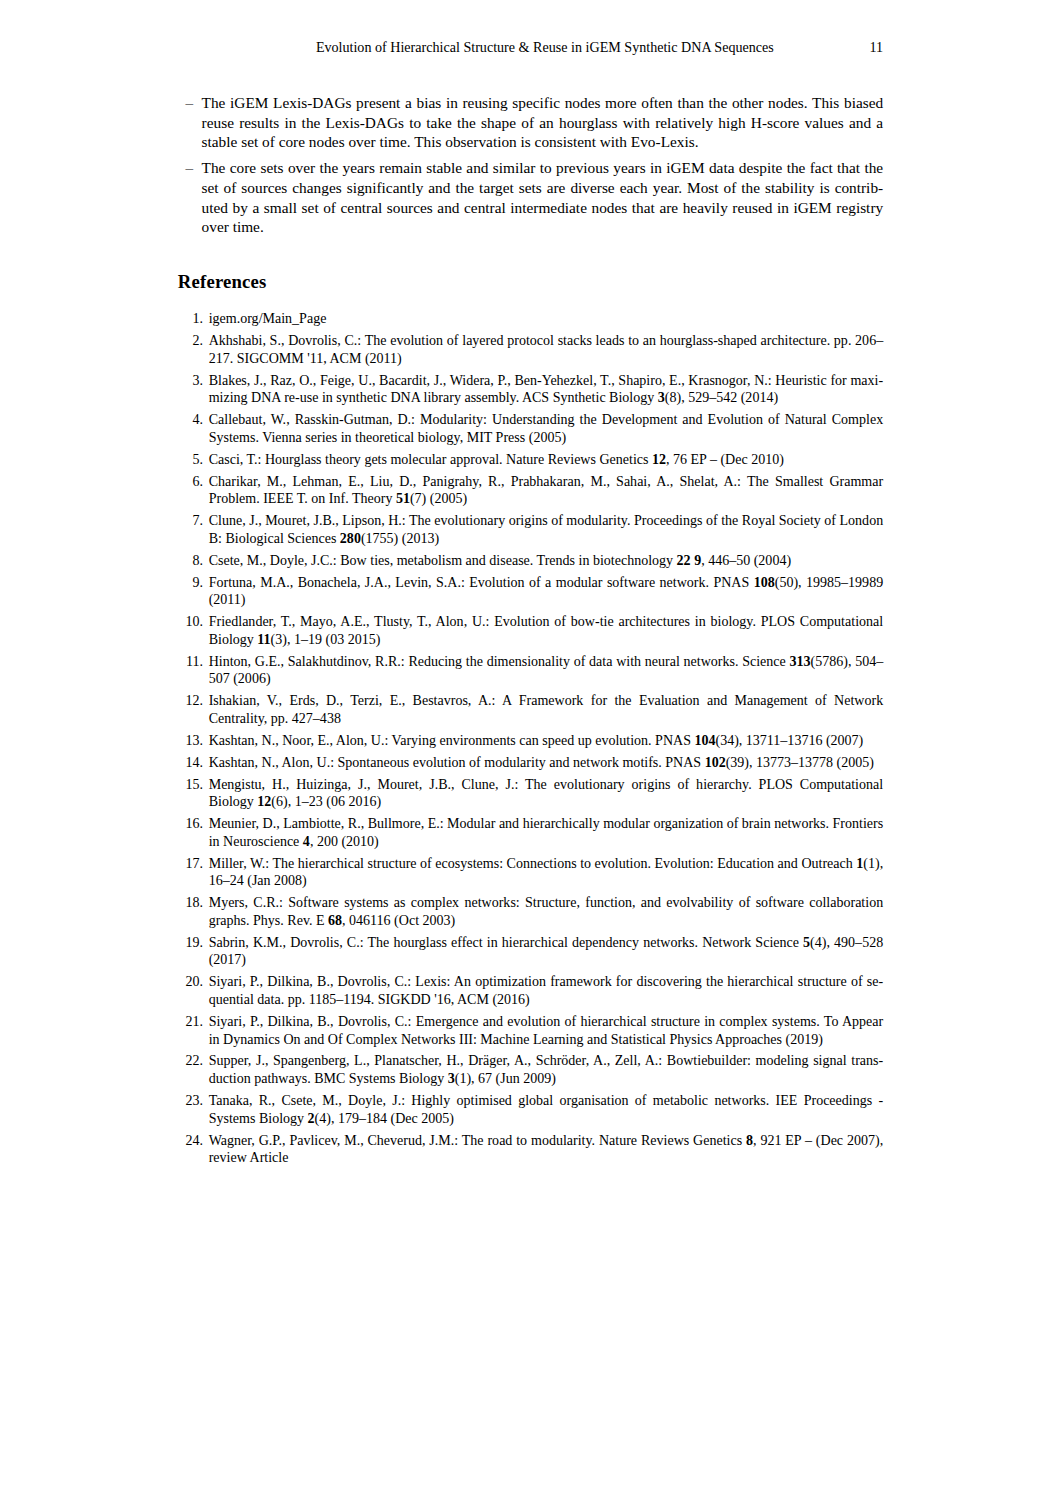Evolution of Hierarchical Structure & Reuse in iGEM Synthetic DNA Sequences 11
The iGEM Lexis-DAGs present a bias in reusing specific nodes more often than the other nodes. This biased reuse results in the Lexis-DAGs to take the shape of an hourglass with relatively high H-score values and a stable set of core nodes over time. This observation is consistent with Evo-Lexis.
The core sets over the years remain stable and similar to previous years in iGEM data despite the fact that the set of sources changes significantly and the target sets are diverse each year. Most of the stability is contributed by a small set of central sources and central intermediate nodes that are heavily reused in iGEM registry over time.
References
igem.org/Main_Page
Akhshabi, S., Dovrolis, C.: The evolution of layered protocol stacks leads to an hourglass-shaped architecture. pp. 206–217. SIGCOMM '11, ACM (2011)
Blakes, J., Raz, O., Feige, U., Bacardit, J., Widera, P., Ben-Yehezkel, T., Shapiro, E., Krasnogor, N.: Heuristic for maximizing DNA re-use in synthetic DNA library assembly. ACS Synthetic Biology 3(8), 529–542 (2014)
Callebaut, W., Rasskin-Gutman, D.: Modularity: Understanding the Development and Evolution of Natural Complex Systems. Vienna series in theoretical biology, MIT Press (2005)
Casci, T.: Hourglass theory gets molecular approval. Nature Reviews Genetics 12, 76 EP – (Dec 2010)
Charikar, M., Lehman, E., Liu, D., Panigrahy, R., Prabhakaran, M., Sahai, A., Shelat, A.: The Smallest Grammar Problem. IEEE T. on Inf. Theory 51(7) (2005)
Clune, J., Mouret, J.B., Lipson, H.: The evolutionary origins of modularity. Proceedings of the Royal Society of London B: Biological Sciences 280(1755) (2013)
Csete, M., Doyle, J.C.: Bow ties, metabolism and disease. Trends in biotechnology 22 9, 446–50 (2004)
Fortuna, M.A., Bonachela, J.A., Levin, S.A.: Evolution of a modular software network. PNAS 108(50), 19985–19989 (2011)
Friedlander, T., Mayo, A.E., Tlusty, T., Alon, U.: Evolution of bow-tie architectures in biology. PLOS Computational Biology 11(3), 1–19 (03 2015)
Hinton, G.E., Salakhutdinov, R.R.: Reducing the dimensionality of data with neural networks. Science 313(5786), 504–507 (2006)
Ishakian, V., Erds, D., Terzi, E., Bestavros, A.: A Framework for the Evaluation and Management of Network Centrality, pp. 427–438
Kashtan, N., Noor, E., Alon, U.: Varying environments can speed up evolution. PNAS 104(34), 13711–13716 (2007)
Kashtan, N., Alon, U.: Spontaneous evolution of modularity and network motifs. PNAS 102(39), 13773–13778 (2005)
Mengistu, H., Huizinga, J., Mouret, J.B., Clune, J.: The evolutionary origins of hierarchy. PLOS Computational Biology 12(6), 1–23 (06 2016)
Meunier, D., Lambiotte, R., Bullmore, E.: Modular and hierarchically modular organization of brain networks. Frontiers in Neuroscience 4, 200 (2010)
Miller, W.: The hierarchical structure of ecosystems: Connections to evolution. Evolution: Education and Outreach 1(1), 16–24 (Jan 2008)
Myers, C.R.: Software systems as complex networks: Structure, function, and evolvability of software collaboration graphs. Phys. Rev. E 68, 046116 (Oct 2003)
Sabrin, K.M., Dovrolis, C.: The hourglass effect in hierarchical dependency networks. Network Science 5(4), 490–528 (2017)
Siyari, P., Dilkina, B., Dovrolis, C.: Lexis: An optimization framework for discovering the hierarchical structure of sequential data. pp. 1185–1194. SIGKDD '16, ACM (2016)
Siyari, P., Dilkina, B., Dovrolis, C.: Emergence and evolution of hierarchical structure in complex systems. To Appear in Dynamics On and Of Complex Networks III: Machine Learning and Statistical Physics Approaches (2019)
Supper, J., Spangenberg, L., Planatscher, H., Dräger, A., Schröder, A., Zell, A.: Bowtiebuilder: modeling signal transduction pathways. BMC Systems Biology 3(1), 67 (Jun 2009)
Tanaka, R., Csete, M., Doyle, J.: Highly optimised global organisation of metabolic networks. IEE Proceedings - Systems Biology 2(4), 179–184 (Dec 2005)
Wagner, G.P., Pavlicev, M., Cheverud, J.M.: The road to modularity. Nature Reviews Genetics 8, 921 EP – (Dec 2007), review Article